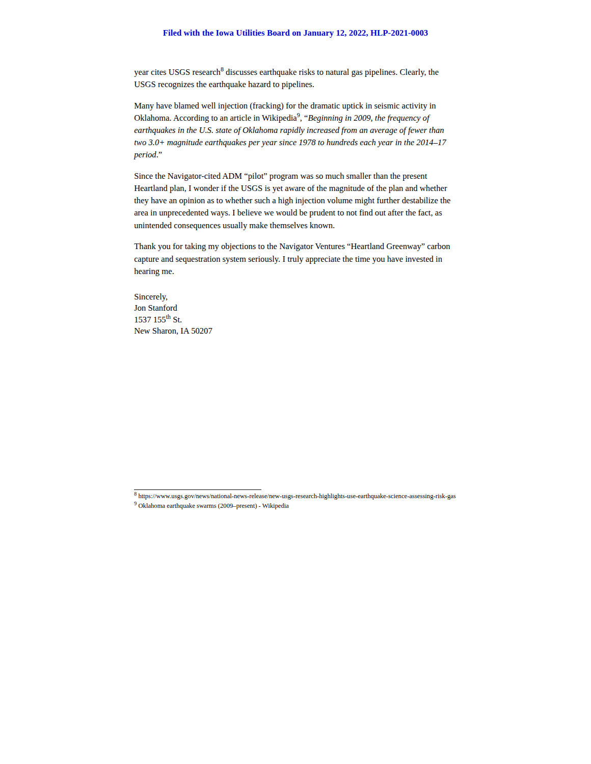Filed with the Iowa Utilities Board on January 12, 2022, HLP-2021-0003
year cites USGS research8 discusses earthquake risks to natural gas pipelines. Clearly, the USGS recognizes the earthquake hazard to pipelines.
Many have blamed well injection (fracking) for the dramatic uptick in seismic activity in Oklahoma. According to an article in Wikipedia9, “Beginning in 2009, the frequency of earthquakes in the U.S. state of Oklahoma rapidly increased from an average of fewer than two 3.0+ magnitude earthquakes per year since 1978 to hundreds each year in the 2014–17 period.”
Since the Navigator-cited ADM “pilot” program was so much smaller than the present Heartland plan, I wonder if the USGS is yet aware of the magnitude of the plan and whether they have an opinion as to whether such a high injection volume might further destabilize the area in unprecedented ways. I believe we would be prudent to not find out after the fact, as unintended consequences usually make themselves known.
Thank you for taking my objections to the Navigator Ventures “Heartland Greenway” carbon capture and sequestration system seriously. I truly appreciate the time you have invested in hearing me.
Sincerely,
Jon Stanford
1537 155th St.
New Sharon, IA 50207
8 https://www.usgs.gov/news/national-news-release/new-usgs-research-highlights-use-earthquake-science-assessing-risk-gas
9 Oklahoma earthquake swarms (2009–present) - Wikipedia